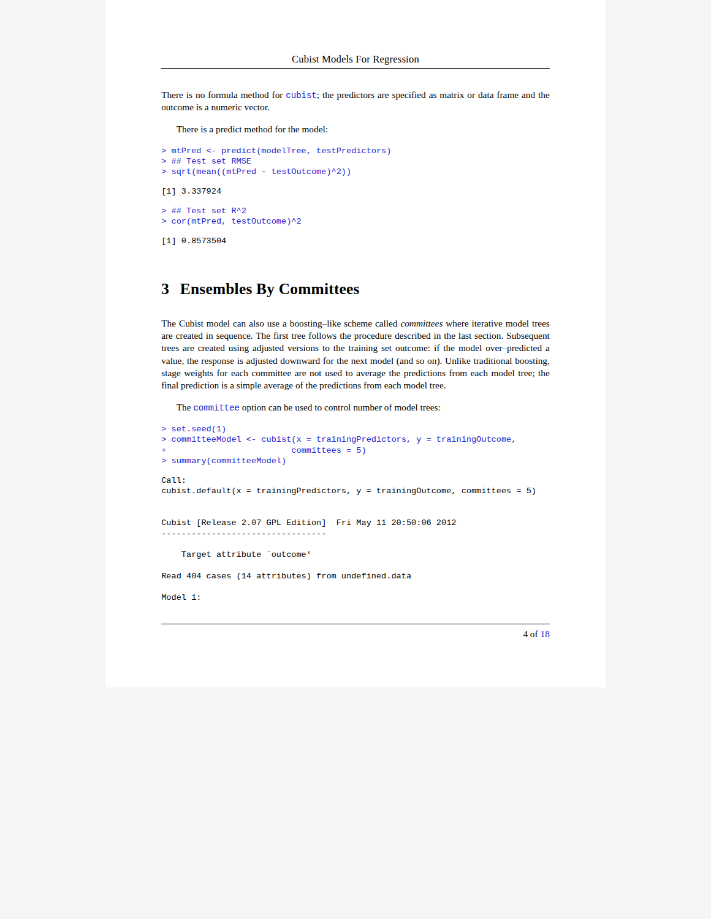Cubist Models For Regression
There is no formula method for cubist; the predictors are specified as matrix or data frame and the outcome is a numeric vector.
There is a predict method for the model:
> mtPred <- predict(modelTree, testPredictors)
> ## Test set RMSE
> sqrt(mean((mtPred - testOutcome)^2))
[1] 3.337924
> ## Test set R^2
> cor(mtPred, testOutcome)^2
[1] 0.8573504
3 Ensembles By Committees
The Cubist model can also use a boosting–like scheme called committees where iterative model trees are created in sequence. The first tree follows the procedure described in the last section. Subsequent trees are created using adjusted versions to the training set outcome: if the model over–predicted a value, the response is adjusted downward for the next model (and so on). Unlike traditional boosting, stage weights for each committee are not used to average the predictions from each model tree; the final prediction is a simple average of the predictions from each model tree.
The committee option can be used to control number of model trees:
> set.seed(1)
> committeeModel <- cubist(x = trainingPredictors, y = trainingOutcome,
+                         committees = 5)
> summary(committeeModel)
Call:
cubist.default(x = trainingPredictors, y = trainingOutcome, committees = 5)


Cubist [Release 2.07 GPL Edition]  Fri May 11 20:50:06 2012
---------------------------------

    Target attribute `outcome'

Read 404 cases (14 attributes) from undefined.data

Model 1:
4 of 18